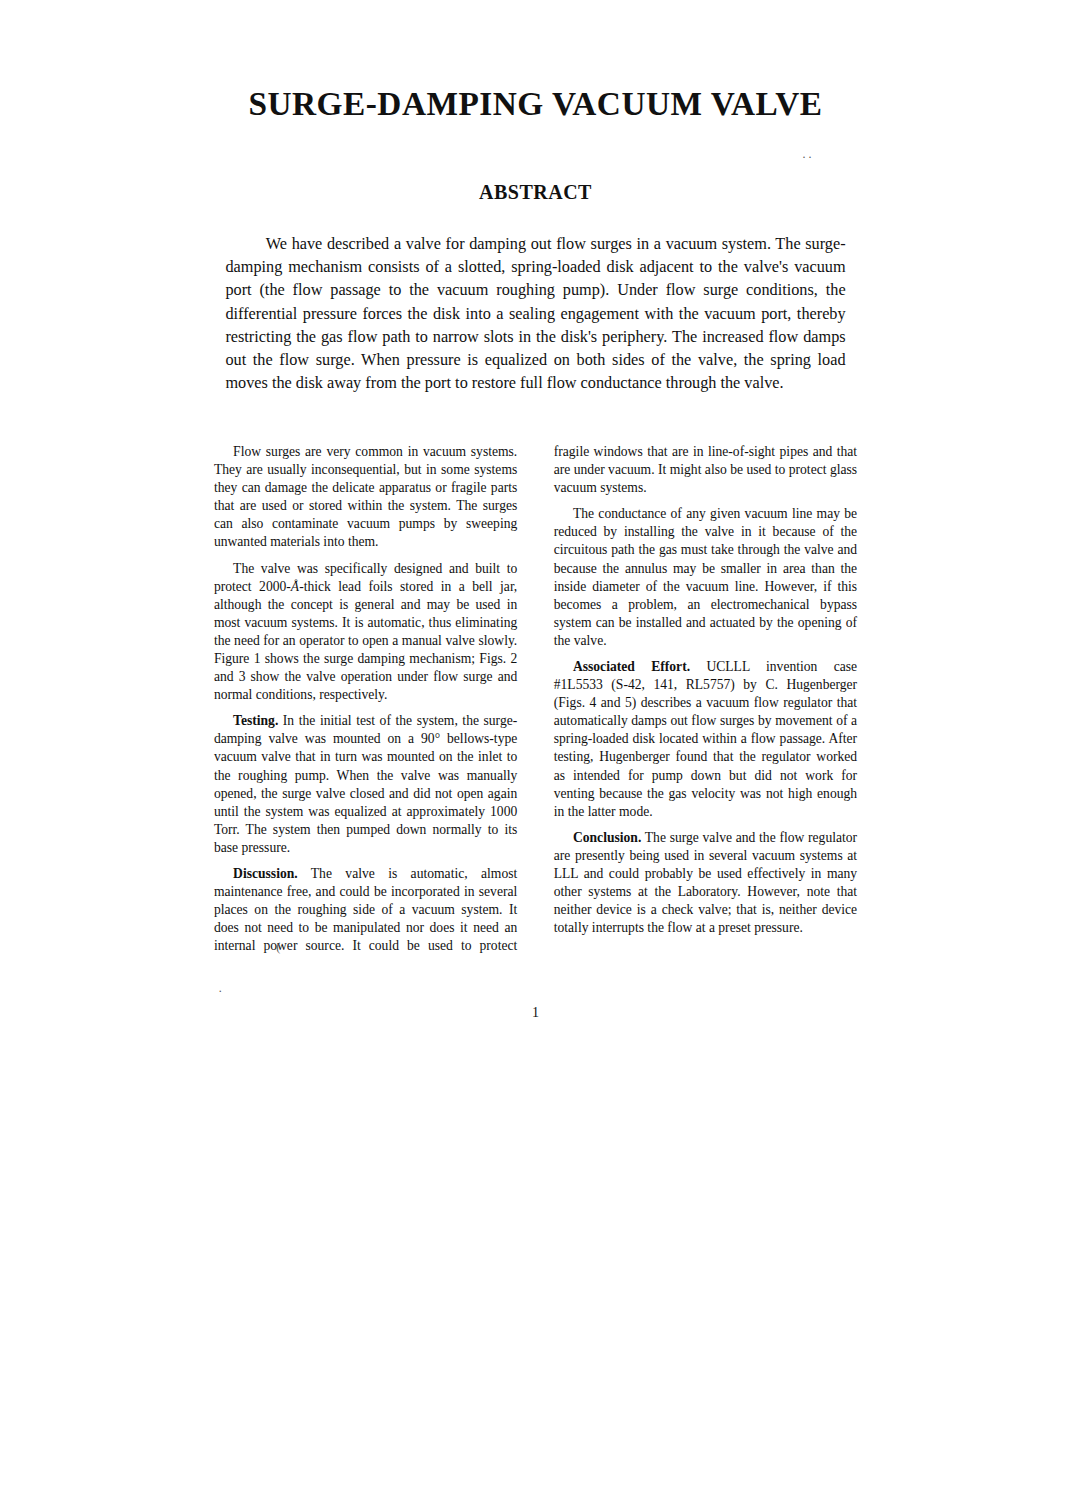Surge-Damping Vacuum Valve
··
Abstract
We have described a valve for damping out flow surges in a vacuum system. The surge-damping mechanism consists of a slotted, spring-loaded disk adjacent to the valve's vacuum port (the flow passage to the vacuum roughing pump). Under flow surge conditions, the differential pressure forces the disk into a sealing engagement with the vacuum port, thereby restricting the gas flow path to narrow slots in the disk's periphery. The increased flow damps out the flow surge. When pressure is equalized on both sides of the valve, the spring load moves the disk away from the port to restore full flow conductance through the valve.
Flow surges are very common in vacuum systems. They are usually inconsequential, but in some systems they can damage the delicate apparatus or fragile parts that are used or stored within the system. The surges can also contaminate vacuum pumps by sweeping unwanted materials into them.
The valve was specifically designed and built to protect 2000-Å-thick lead foils stored in a bell jar, although the concept is general and may be used in most vacuum systems. It is automatic, thus eliminating the need for an operator to open a manual valve slowly. Figure 1 shows the surge damping mechanism; Figs. 2 and 3 show the valve operation under flow surge and normal conditions, respectively.
Testing. In the initial test of the system, the surge-damping valve was mounted on a 90° bellows-type vacuum valve that in turn was mounted on the inlet to the roughing pump. When the valve was manually opened, the surge valve closed and did not open again until the system was equalized at approximately 1000 Torr. The system then pumped down normally to its base pressure.
Discussion. The valve is automatic, almost maintenance free, and could be incorporated in several places on the roughing side of a vacuum system. It does not need to be manipulated nor does it need an internal power source. It could be used to protect fragile windows that are in line-of-sight pipes and that are under vacuum. It might also be used to protect glass vacuum systems.
The conductance of any given vacuum line may be reduced by installing the valve in it because of the circuitous path the gas must take through the valve and because the annulus may be smaller in area than the inside diameter of the vacuum line. However, if this becomes a problem, an electromechanical bypass system can be installed and actuated by the opening of the valve.
Associated Effort. UCLLL invention case #1L5533 (S-42, 141, RL5757) by C. Hugenberger (Figs. 4 and 5) describes a vacuum flow regulator that automatically damps out flow surges by movement of a spring-loaded disk located within a flow passage. After testing, Hugenberger found that the regulator worked as intended for pump down but did not work for venting because the gas velocity was not high enough in the latter mode.
Conclusion. The surge valve and the flow regulator are presently being used in several vacuum systems at LLL and could probably be used effectively in many other systems at the Laboratory. However, note that neither device is a check valve; that is, neither device totally interrupts the flow at a preset pressure.
(
.
1